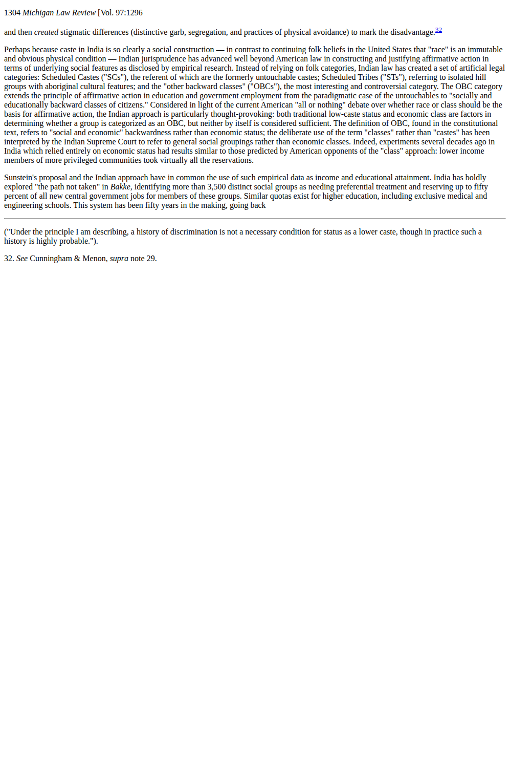1304 Michigan Law Review [Vol. 97:1296
and then created stigmatic differences (distinctive garb, segregation, and practices of physical avoidance) to mark the disadvantage.32
Perhaps because caste in India is so clearly a social construction — in contrast to continuing folk beliefs in the United States that "race" is an immutable and obvious physical condition — Indian jurisprudence has advanced well beyond American law in constructing and justifying affirmative action in terms of underlying social features as disclosed by empirical research. Instead of relying on folk categories, Indian law has created a set of artificial legal categories: Scheduled Castes ("SCs"), the referent of which are the formerly untouchable castes; Scheduled Tribes ("STs"), referring to isolated hill groups with aboriginal cultural features; and the "other backward classes" ("OBCs"), the most interesting and controversial category. The OBC category extends the principle of affirmative action in education and government employment from the paradigmatic case of the untouchables to "socially and educationally backward classes of citizens." Considered in light of the current American "all or nothing" debate over whether race or class should be the basis for affirmative action, the Indian approach is particularly thought-provoking: both traditional low-caste status and economic class are factors in determining whether a group is categorized as an OBC, but neither by itself is considered sufficient. The definition of OBC, found in the constitutional text, refers to "social and economic" backwardness rather than economic status; the deliberate use of the term "classes" rather than "castes" has been interpreted by the Indian Supreme Court to refer to general social groupings rather than economic classes. Indeed, experiments several decades ago in India which relied entirely on economic status had results similar to those predicted by American opponents of the "class" approach: lower income members of more privileged communities took virtually all the reservations.
Sunstein's proposal and the Indian approach have in common the use of such empirical data as income and educational attainment. India has boldly explored "the path not taken" in Bakke, identifying more than 3,500 distinct social groups as needing preferential treatment and reserving up to fifty percent of all new central government jobs for members of these groups. Similar quotas exist for higher education, including exclusive medical and engineering schools. This system has been fifty years in the making, going back
("Under the principle I am describing, a history of discrimination is not a necessary condition for status as a lower caste, though in practice such a history is highly probable.").
32. See Cunningham & Menon, supra note 29.